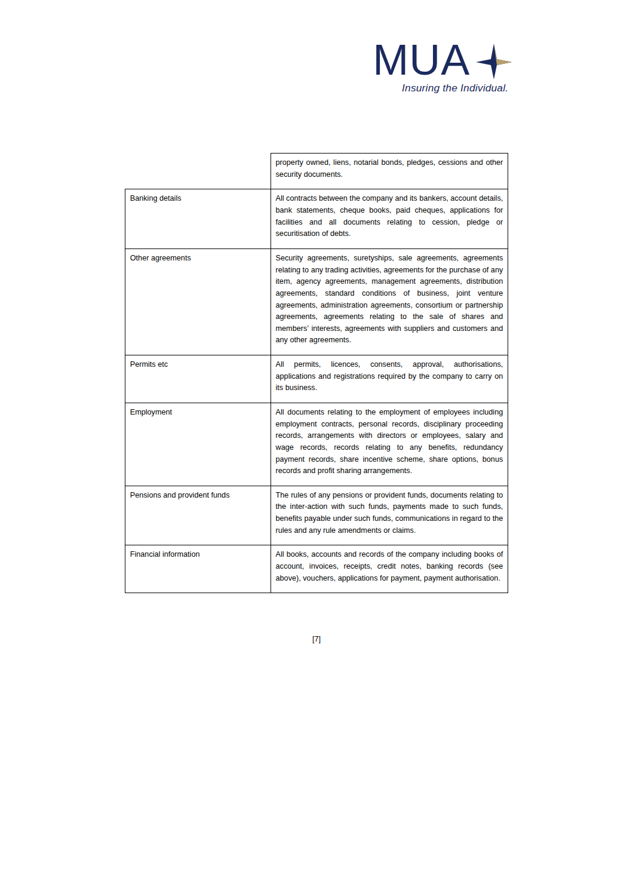MUA
Insuring the Individual.
| | property owned, liens, notarial bonds, pledges, cessions and other security documents. |
| Banking details | All contracts between the company and its bankers, account details, bank statements, cheque books, paid cheques, applications for facilities and all documents relating to cession, pledge or securitisation of debts. |
| Other agreements | Security agreements, suretyships, sale agreements, agreements relating to any trading activities, agreements for the purchase of any item, agency agreements, management agreements, distribution agreements, standard conditions of business, joint venture agreements, administration agreements, consortium or partnership agreements, agreements relating to the sale of shares and members’ interests, agreements with suppliers and customers and any other agreements. |
| Permits etc | All permits, licences, consents, approval, authorisations, applications and registrations required by the company to carry on its business. |
| Employment | All documents relating to the employment of employees including employment contracts, personal records, disciplinary proceeding records, arrangements with directors or employees, salary and wage records, records relating to any benefits, redundancy payment records, share incentive scheme, share options, bonus records and profit sharing arrangements. |
| Pensions and provident funds | The rules of any pensions or provident funds, documents relating to the inter-action with such funds, payments made to such funds, benefits payable under such funds, communications in regard to the rules and any rule amendments or claims. |
| Financial information | All books, accounts and records of the company including books of account, invoices, receipts, credit notes, banking records (see above), vouchers, applications for payment, payment authorisation. |
[7]